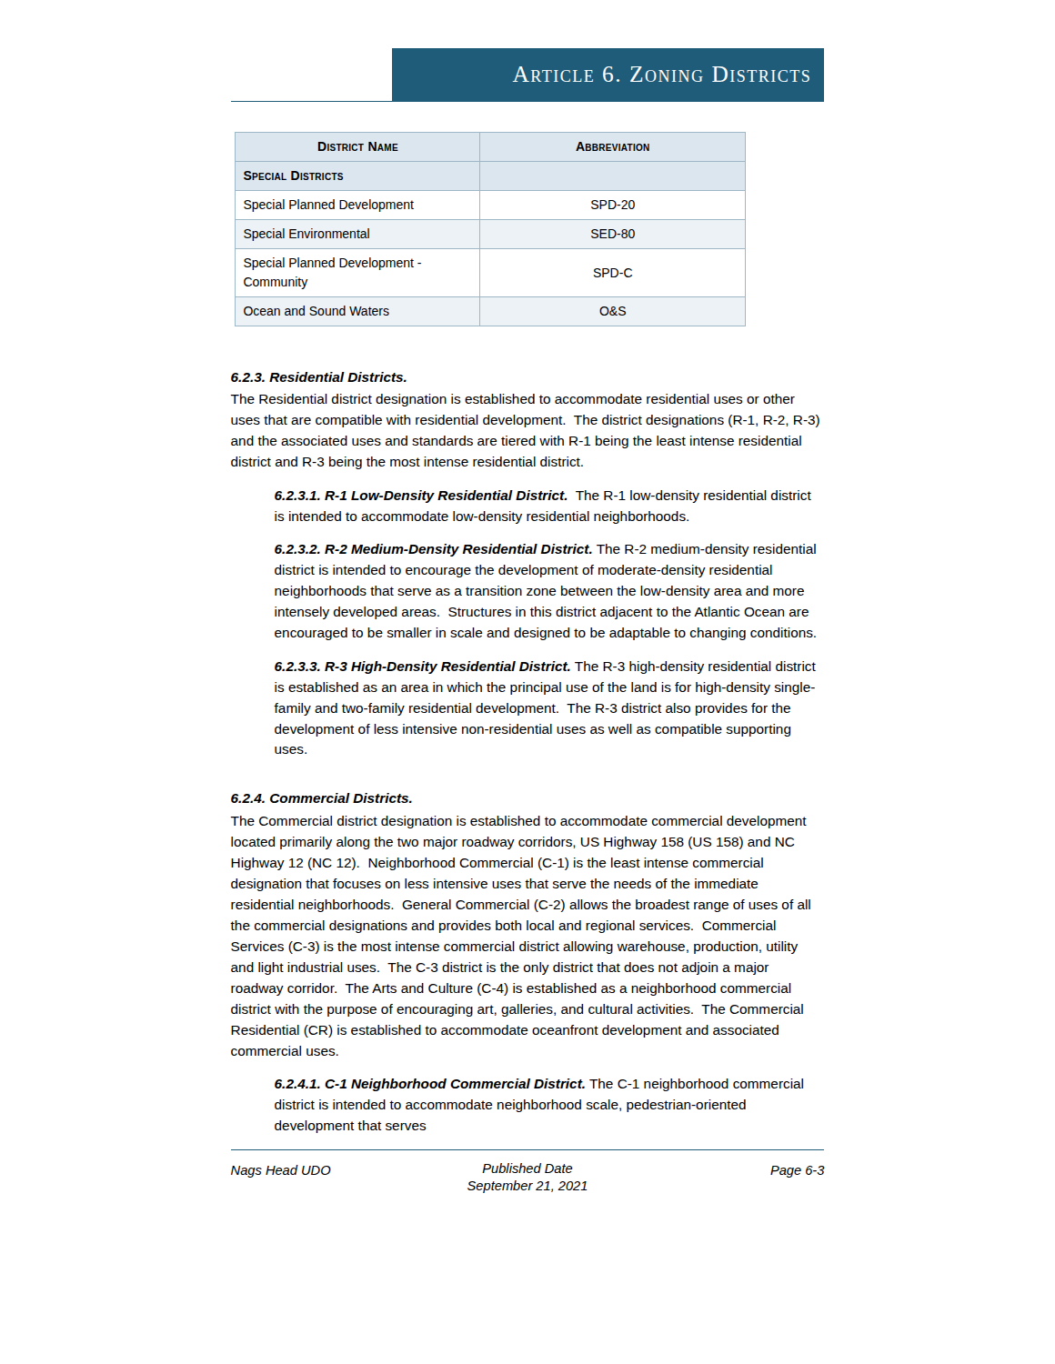Article 6. Zoning Districts
| District Name | Abbreviation |
| --- | --- |
| Special Districts | |
| Special Planned Development | SPD-20 |
| Special Environmental | SED-80 |
| Special Planned Development - Community | SPD-C |
| Ocean and Sound Waters | O&S |
6.2.3. Residential Districts.
The Residential district designation is established to accommodate residential uses or other uses that are compatible with residential development. The district designations (R-1, R-2, R-3) and the associated uses and standards are tiered with R-1 being the least intense residential district and R-3 being the most intense residential district.
6.2.3.1. R-1 Low-Density Residential District. The R-1 low-density residential district is intended to accommodate low-density residential neighborhoods.
6.2.3.2. R-2 Medium-Density Residential District. The R-2 medium-density residential district is intended to encourage the development of moderate-density residential neighborhoods that serve as a transition zone between the low-density area and more intensely developed areas. Structures in this district adjacent to the Atlantic Ocean are encouraged to be smaller in scale and designed to be adaptable to changing conditions.
6.2.3.3. R-3 High-Density Residential District. The R-3 high-density residential district is established as an area in which the principal use of the land is for high-density single-family and two-family residential development. The R-3 district also provides for the development of less intensive non-residential uses as well as compatible supporting uses.
6.2.4. Commercial Districts.
The Commercial district designation is established to accommodate commercial development located primarily along the two major roadway corridors, US Highway 158 (US 158) and NC Highway 12 (NC 12). Neighborhood Commercial (C-1) is the least intense commercial designation that focuses on less intensive uses that serve the needs of the immediate residential neighborhoods. General Commercial (C-2) allows the broadest range of uses of all the commercial designations and provides both local and regional services. Commercial Services (C-3) is the most intense commercial district allowing warehouse, production, utility and light industrial uses. The C-3 district is the only district that does not adjoin a major roadway corridor. The Arts and Culture (C-4) is established as a neighborhood commercial district with the purpose of encouraging art, galleries, and cultural activities. The Commercial Residential (CR) is established to accommodate oceanfront development and associated commercial uses.
6.2.4.1. C-1 Neighborhood Commercial District. The C-1 neighborhood commercial district is intended to accommodate neighborhood scale, pedestrian-oriented development that serves
Nags Head UDO
Published Date
September 21, 2021
Page 6-3